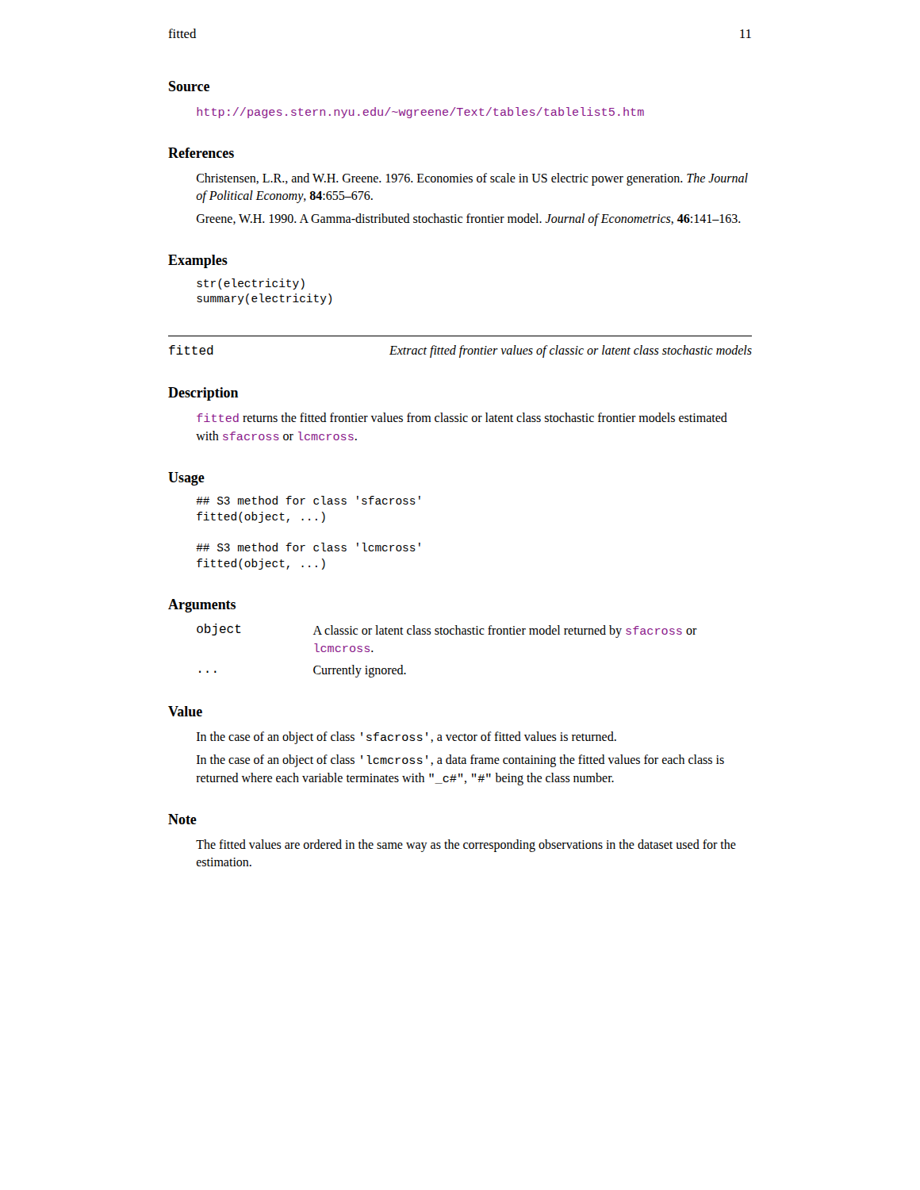fitted 11
Source
http://pages.stern.nyu.edu/~wgreene/Text/tables/tablelist5.htm
References
Christensen, L.R., and W.H. Greene. 1976. Economies of scale in US electric power generation. The Journal of Political Economy, 84:655–676.
Greene, W.H. 1990. A Gamma-distributed stochastic frontier model. Journal of Econometrics, 46:141–163.
Examples
str(electricity)
summary(electricity)
fitted Extract fitted frontier values of classic or latent class stochastic models
Description
fitted returns the fitted frontier values from classic or latent class stochastic frontier models estimated with sfacross or lcmcross.
Usage
## S3 method for class 'sfacross'
fitted(object, ...)

## S3 method for class 'lcmcross'
fitted(object, ...)
Arguments
object
A classic or latent class stochastic frontier model returned by sfacross or lcmcross.
...
Currently ignored.
Value
In the case of an object of class 'sfacross', a vector of fitted values is returned.
In the case of an object of class 'lcmcross', a data frame containing the fitted values for each class is returned where each variable terminates with "_c#", "#" being the class number.
Note
The fitted values are ordered in the same way as the corresponding observations in the dataset used for the estimation.